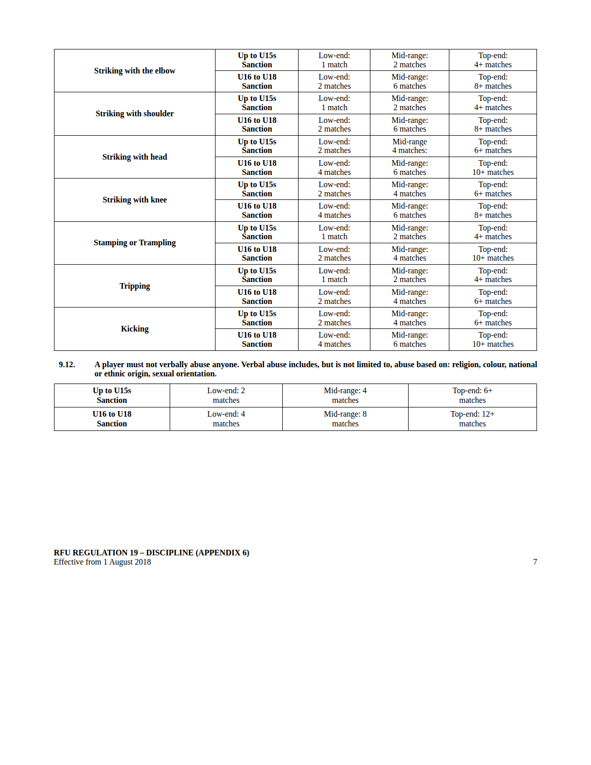| Striking with the elbow | Up to U15s Sanction | Low-end: 1 match | Mid-range: 2 matches | Top-end: 4+ matches |
| U16 to U18 Sanction | Low-end: 2 matches | Mid-range: 6 matches | Top-end: 8+ matches |
| Striking with shoulder | Up to U15s Sanction | Low-end: 1 match | Mid-range: 2 matches | Top-end: 4+ matches |
| U16 to U18 Sanction | Low-end: 2 matches | Mid-range: 6 matches | Top-end: 8+ matches |
| Striking with head | Up to U15s Sanction | Low-end: 2 matches | Mid-range 4 matches: | Top-end: 6+ matches |
| U16 to U18 Sanction | Low-end: 4 matches | Mid-range: 6 matches | Top-end: 10+ matches |
| Striking with knee | Up to U15s Sanction | Low-end: 2 matches | Mid-range: 4 matches | Top-end: 6+ matches |
| U16 to U18 Sanction | Low-end: 4 matches | Mid-range: 6 matches | Top-end: 8+ matches |
| Stamping or Trampling | Up to U15s Sanction | Low-end: 1 match | Mid-range: 2 matches | Top-end: 4+ matches |
| U16 to U18 Sanction | Low-end: 2 matches | Mid-range: 4 matches | Top-end: 10+ matches |
| Tripping | Up to U15s Sanction | Low-end: 1 match | Mid-range: 2 matches | Top-end: 4+ matches |
| U16 to U18 Sanction | Low-end: 2 matches | Mid-range: 4 matches | Top-end: 6+ matches |
| Kicking | Up to U15s Sanction | Low-end: 2 matches | Mid-range: 4 matches | Top-end: 6+ matches |
| U16 to U18 Sanction | Low-end: 4 matches | Mid-range: 6 matches | Top-end: 10+ matches |
9.12.
A player must not verbally abuse anyone. Verbal abuse includes, but is not limited to, abuse based on: religion, colour, national or ethnic origin, sexual orientation.
| Up to U15s Sanction | Low-end: 2 matches | Mid-range: 4 matches | Top-end: 6+ matches |
| U16 to U18 Sanction | Low-end: 4 matches | Mid-range: 8 matches | Top-end: 12+ matches |
RFU REGULATION 19 – DISCIPLINE (APPENDIX 6)
Effective from 1 August 2018
7